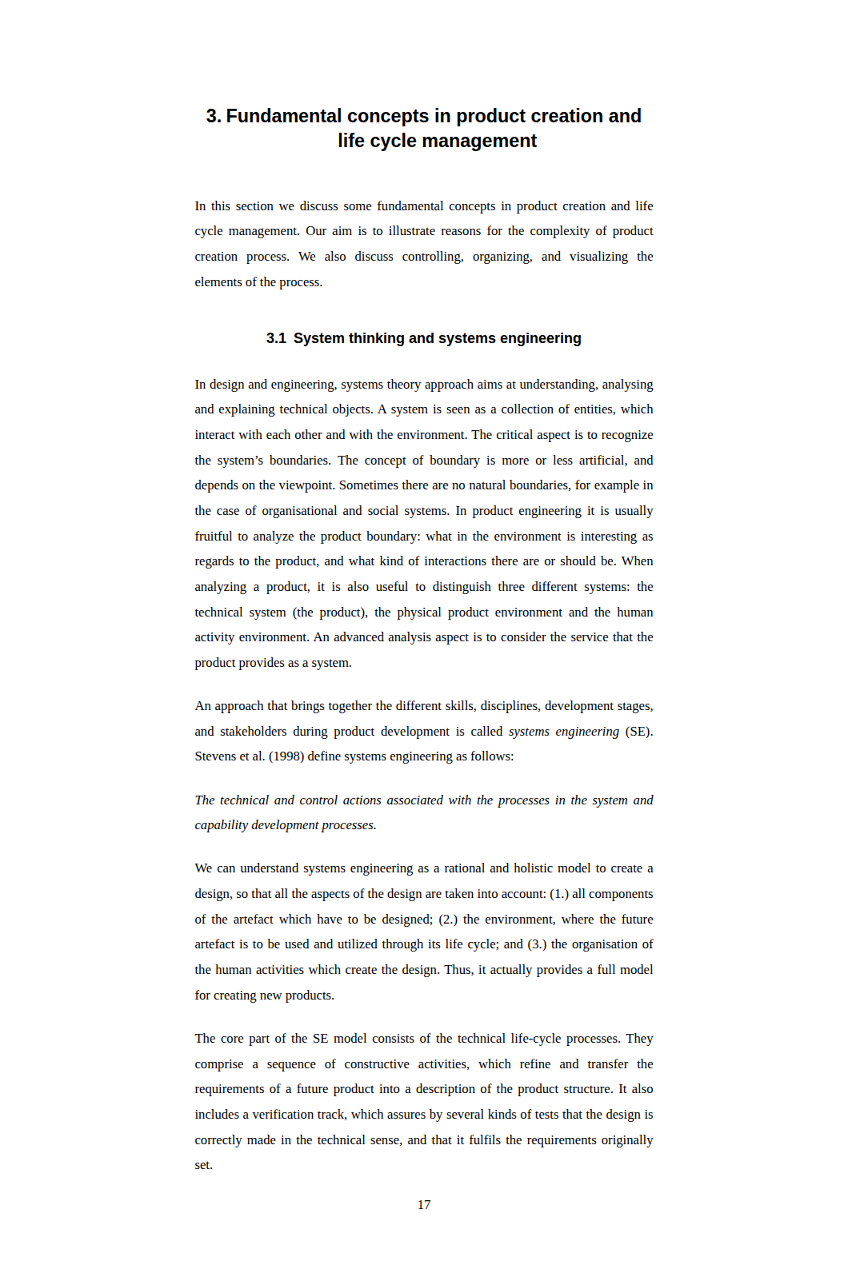3. Fundamental concepts in product creation and life cycle management
In this section we discuss some fundamental concepts in product creation and life cycle management. Our aim is to illustrate reasons for the complexity of product creation process. We also discuss controlling, organizing, and visualizing the elements of the process.
3.1 System thinking and systems engineering
In design and engineering, systems theory approach aims at understanding, analysing and explaining technical objects. A system is seen as a collection of entities, which interact with each other and with the environment. The critical aspect is to recognize the system’s boundaries. The concept of boundary is more or less artificial, and depends on the viewpoint. Sometimes there are no natural boundaries, for example in the case of organisational and social systems. In product engineering it is usually fruitful to analyze the product boundary: what in the environment is interesting as regards to the product, and what kind of interactions there are or should be. When analyzing a product, it is also useful to distinguish three different systems: the technical system (the product), the physical product environment and the human activity environment. An advanced analysis aspect is to consider the service that the product provides as a system.
An approach that brings together the different skills, disciplines, development stages, and stakeholders during product development is called systems engineering (SE). Stevens et al. (1998) define systems engineering as follows:
The technical and control actions associated with the processes in the system and capability development processes.
We can understand systems engineering as a rational and holistic model to create a design, so that all the aspects of the design are taken into account: (1.) all components of the artefact which have to be designed; (2.) the environment, where the future artefact is to be used and utilized through its life cycle; and (3.) the organisation of the human activities which create the design. Thus, it actually provides a full model for creating new products.
The core part of the SE model consists of the technical life-cycle processes. They comprise a sequence of constructive activities, which refine and transfer the requirements of a future product into a description of the product structure. It also includes a verification track, which assures by several kinds of tests that the design is correctly made in the technical sense, and that it fulfils the requirements originally set.
17